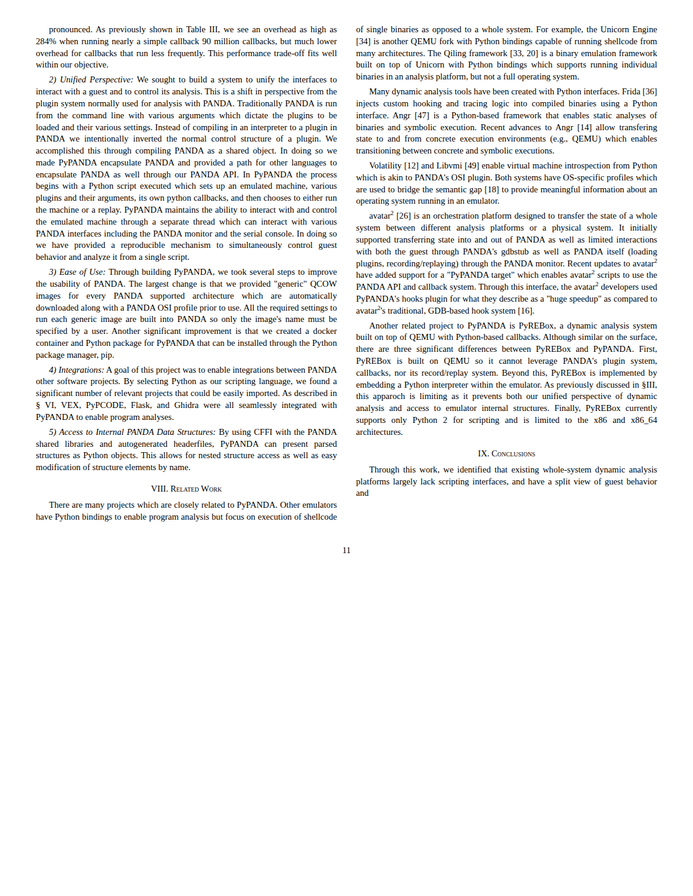pronounced. As previously shown in Table III, we see an overhead as high as 284% when running nearly a simple callback 90 million callbacks, but much lower overhead for callbacks that run less frequently. This performance trade-off fits well within our objective.
2) Unified Perspective: We sought to build a system to unify the interfaces to interact with a guest and to control its analysis. This is a shift in perspective from the plugin system normally used for analysis with PANDA. Traditionally PANDA is run from the command line with various arguments which dictate the plugins to be loaded and their various settings. Instead of compiling in an interpreter to a plugin in PANDA we intentionally inverted the normal control structure of a plugin. We accomplished this through compiling PANDA as a shared object. In doing so we made PyPANDA encapsulate PANDA and provided a path for other languages to encapsulate PANDA as well through our PANDA API. In PyPANDA the process begins with a Python script executed which sets up an emulated machine, various plugins and their arguments, its own python callbacks, and then chooses to either run the machine or a replay. PyPANDA maintains the ability to interact with and control the emulated machine through a separate thread which can interact with various PANDA interfaces including the PANDA monitor and the serial console. In doing so we have provided a reproducible mechanism to simultaneously control guest behavior and analyze it from a single script.
3) Ease of Use: Through building PyPANDA, we took several steps to improve the usability of PANDA. The largest change is that we provided "generic" QCOW images for every PANDA supported architecture which are automatically downloaded along with a PANDA OSI profile prior to use. All the required settings to run each generic image are built into PANDA so only the image's name must be specified by a user. Another significant improvement is that we created a docker container and Python package for PyPANDA that can be installed through the Python package manager, pip.
4) Integrations: A goal of this project was to enable integrations between PANDA other software projects. By selecting Python as our scripting language, we found a significant number of relevant projects that could be easily imported. As described in § VI, VEX, PyPCODE, Flask, and Ghidra were all seamlessly integrated with PyPANDA to enable program analyses.
5) Access to Internal PANDA Data Structures: By using CFFI with the PANDA shared libraries and autogenerated headerfiles, PyPANDA can present parsed structures as Python objects. This allows for nested structure access as well as easy modification of structure elements by name.
VIII. Related Work
There are many projects which are closely related to PyPANDA. Other emulators have Python bindings to enable program analysis but focus on execution of shellcode of single binaries as opposed to a whole system. For example, the Unicorn Engine [34] is another QEMU fork with Python bindings capable of running shellcode from many architectures. The Qiling framework [33, 20] is a binary emulation framework built on top of Unicorn with Python bindings which supports running individual binaries in an analysis platform, but not a full operating system.
Many dynamic analysis tools have been created with Python interfaces. Frida [36] injects custom hooking and tracing logic into compiled binaries using a Python interface. Angr [47] is a Python-based framework that enables static analyses of binaries and symbolic execution. Recent advances to Angr [14] allow transfering state to and from concrete execution environments (e.g., QEMU) which enables transitioning between concrete and symbolic executions.
Volatility [12] and Libvmi [49] enable virtual machine introspection from Python which is akin to PANDA's OSI plugin. Both systems have OS-specific profiles which are used to bridge the semantic gap [18] to provide meaningful information about an operating system running in an emulator.
avatar2 [26] is an orchestration platform designed to transfer the state of a whole system between different analysis platforms or a physical system. It initially supported transferring state into and out of PANDA as well as limited interactions with both the guest through PANDA's gdbstub as well as PANDA itself (loading plugins, recording/replaying) through the PANDA monitor. Recent updates to avatar2 have added support for a "PyPANDA target" which enables avatar2 scripts to use the PANDA API and callback system. Through this interface, the avatar2 developers used PyPANDA's hooks plugin for what they describe as a "huge speedup" as compared to avatar2's traditional, GDB-based hook system [16].
Another related project to PyPANDA is PyREBox, a dynamic analysis system built on top of QEMU with Python-based callbacks. Although similar on the surface, there are three significant differences between PyREBox and PyPANDA. First, PyREBox is built on QEMU so it cannot leverage PANDA's plugin system, callbacks, nor its record/replay system. Beyond this, PyREBox is implemented by embedding a Python interpreter within the emulator. As previously discussed in §III, this apparoch is limiting as it prevents both our unified perspective of dynamic analysis and access to emulator internal structures. Finally, PyREBox currently supports only Python 2 for scripting and is limited to the x86 and x86_64 architectures.
IX. Conclusions
Through this work, we identified that existing whole-system dynamic analysis platforms largely lack scripting interfaces, and have a split view of guest behavior and
11